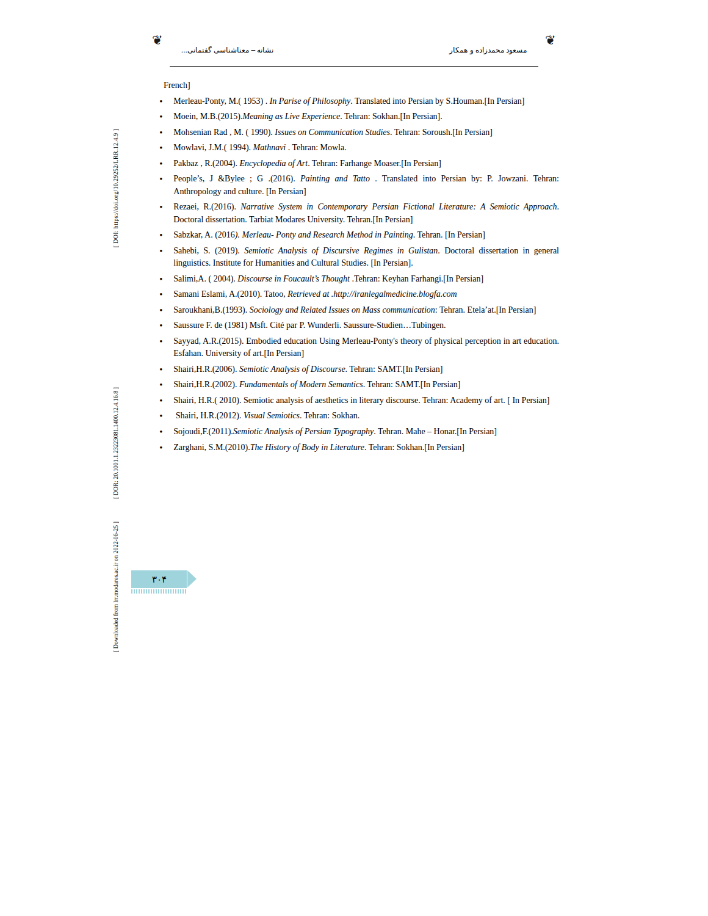[ DOI: https://doi.org/10.29252/LRR.12.4.9 ]
[ DOR: 20.1001.1.23223081.1400.12.4.16.8 ]
[ Downloaded from lrr.modares.ac.ir on 2022-06-25 ]
❦ ❦
نشانه – معناشناسی گفتمانی...
مسعود محمدزاده و همکار
French]
Merleau-Ponty, M.( 1953) . In Parise of Philosophy. Translated into Persian by S.Houman.[In Persian]
Moein, M.B.(2015).Meaning as Live Experience. Tehran: Sokhan.[In Persian].
Mohsenian Rad , M. ( 1990). Issues on Communication Studies. Tehran: Soroush.[In Persian]
Mowlavi, J.M.( 1994). Mathnavi . Tehran: Mowla.
Pakbaz , R.(2004). Encyclopedia of Art. Tehran: Farhange Moaser.[In Persian]
People’s, J &Bylee ; G .(2016). Painting and Tatto . Translated into Persian by: P. Jowzani. Tehran: Anthropology and culture. [In Persian]
Rezaei, R.(2016). Narrative System in Contemporary Persian Fictional Literature: A Semiotic Approach. Doctoral dissertation. Tarbiat Modares University. Tehran.[In Persian]
Sabzkar, A. (2016). Merleau- Ponty and Research Method in Painting. Tehran. [In Persian]
Sahebi, S. (2019). Semiotic Analysis of Discursive Regimes in Gulistan. Doctoral dissertation in general linguistics. Institute for Humanities and Cultural Studies. [In Persian].
Salimi,A. ( 2004). Discourse in Foucault’s Thought .Tehran: Keyhan Farhangi.[In Persian]
Samani Eslami, A.(2010). Tatoo, Retrieved at .http://iranlegalmedicine.blogfa.com
Saroukhani,B.(1993). Sociology and Related Issues on Mass communication: Tehran. Etela’at.[In Persian]
Saussure F. de (1981) Msft. Cité par P. Wunderli. Saussure-Studien…Tubingen.
Sayyad, A.R.(2015). Embodied education Using Merleau-Ponty's theory of physical perception in art education. Esfahan. University of art.[In Persian]
Shairi,H.R.(2006). Semiotic Analysis of Discourse. Tehran: SAMT.[In Persian]
Shairi,H.R.(2002). Fundamentals of Modern Semantics. Tehran: SAMT.[In Persian]
Shairi, H.R.( 2010). Semiotic analysis of aesthetics in literary discourse. Tehran: Academy of art. [ In Persian]
Shairi, H.R.(2012). Visual Semiotics. Tehran: Sokhan.
Sojoudi,F.(2011).Semiotic Analysis of Persian Typography. Tehran. Mahe – Honar.[In Persian]
Zarghani, S.M.(2010).The History of Body in Literature. Tehran: Sokhan.[In Persian]
۳۰۴